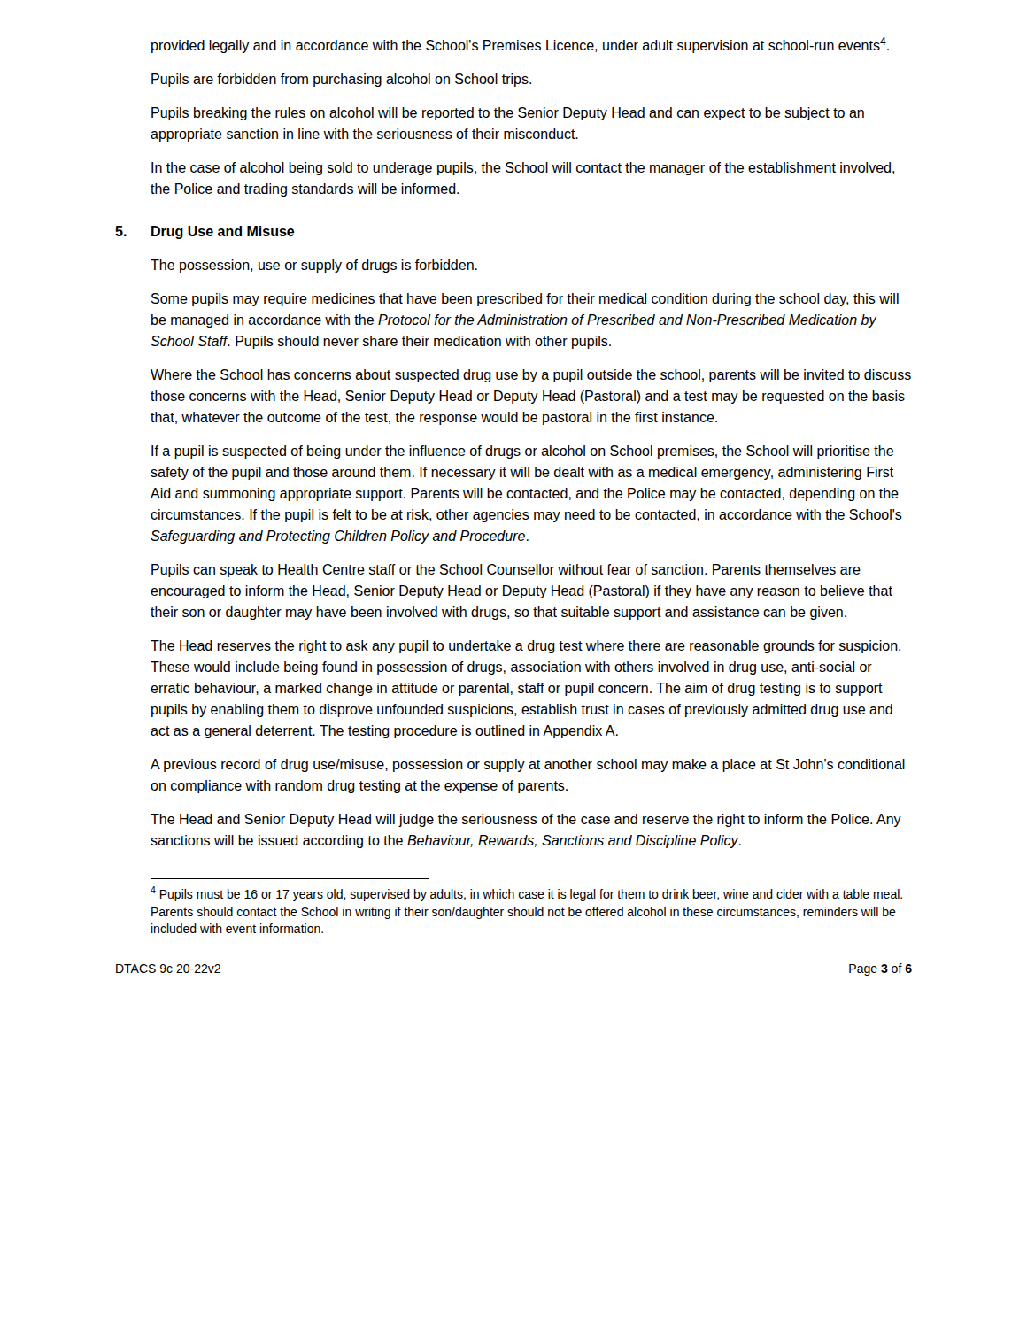provided legally and in accordance with the School's Premises Licence, under adult supervision at school-run events4.
Pupils are forbidden from purchasing alcohol on School trips.
Pupils breaking the rules on alcohol will be reported to the Senior Deputy Head and can expect to be subject to an appropriate sanction in line with the seriousness of their misconduct.
In the case of alcohol being sold to underage pupils, the School will contact the manager of the establishment involved, the Police and trading standards will be informed.
5. Drug Use and Misuse
The possession, use or supply of drugs is forbidden.
Some pupils may require medicines that have been prescribed for their medical condition during the school day, this will be managed in accordance with the Protocol for the Administration of Prescribed and Non-Prescribed Medication by School Staff. Pupils should never share their medication with other pupils.
Where the School has concerns about suspected drug use by a pupil outside the school, parents will be invited to discuss those concerns with the Head, Senior Deputy Head or Deputy Head (Pastoral) and a test may be requested on the basis that, whatever the outcome of the test, the response would be pastoral in the first instance.
If a pupil is suspected of being under the influence of drugs or alcohol on School premises, the School will prioritise the safety of the pupil and those around them. If necessary it will be dealt with as a medical emergency, administering First Aid and summoning appropriate support. Parents will be contacted, and the Police may be contacted, depending on the circumstances. If the pupil is felt to be at risk, other agencies may need to be contacted, in accordance with the School's Safeguarding and Protecting Children Policy and Procedure.
Pupils can speak to Health Centre staff or the School Counsellor without fear of sanction. Parents themselves are encouraged to inform the Head, Senior Deputy Head or Deputy Head (Pastoral) if they have any reason to believe that their son or daughter may have been involved with drugs, so that suitable support and assistance can be given.
The Head reserves the right to ask any pupil to undertake a drug test where there are reasonable grounds for suspicion. These would include being found in possession of drugs, association with others involved in drug use, anti-social or erratic behaviour, a marked change in attitude or parental, staff or pupil concern. The aim of drug testing is to support pupils by enabling them to disprove unfounded suspicions, establish trust in cases of previously admitted drug use and act as a general deterrent. The testing procedure is outlined in Appendix A.
A previous record of drug use/misuse, possession or supply at another school may make a place at St John's conditional on compliance with random drug testing at the expense of parents.
The Head and Senior Deputy Head will judge the seriousness of the case and reserve the right to inform the Police. Any sanctions will be issued according to the Behaviour, Rewards, Sanctions and Discipline Policy.
4 Pupils must be 16 or 17 years old, supervised by adults, in which case it is legal for them to drink beer, wine and cider with a table meal. Parents should contact the School in writing if their son/daughter should not be offered alcohol in these circumstances, reminders will be included with event information.
DTACS 9c 20-22v2 Page 3 of 6